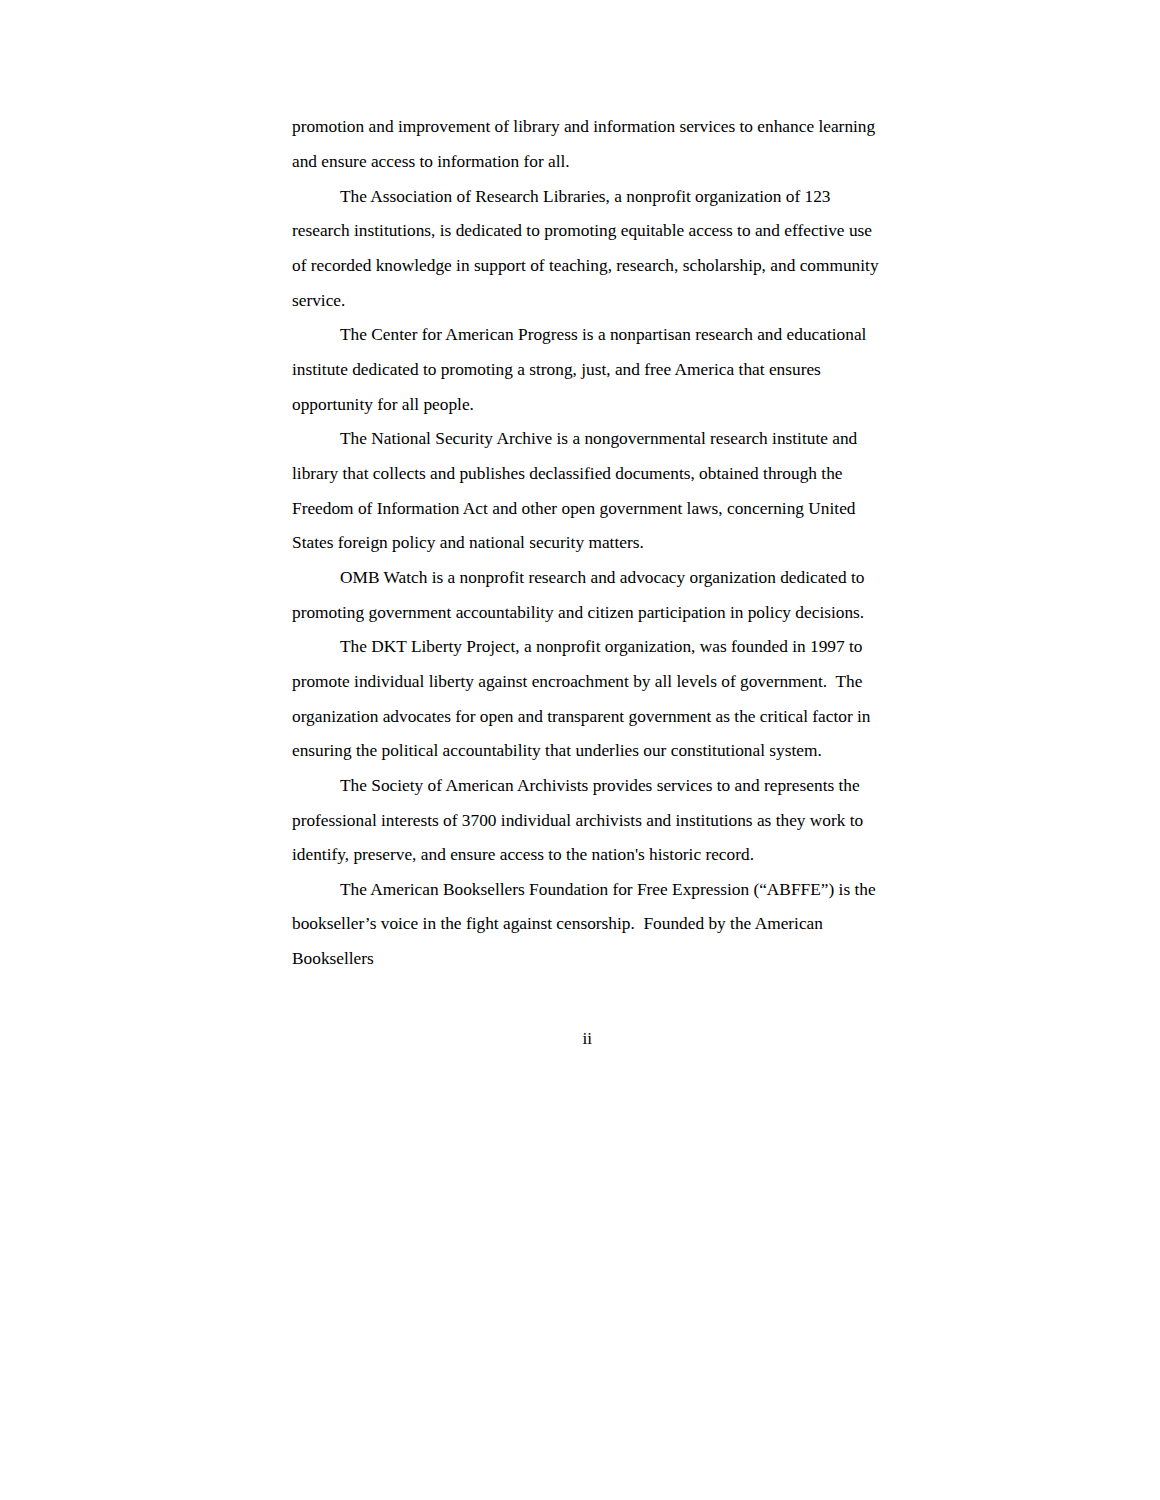promotion and improvement of library and information services to enhance learning and ensure access to information for all.
The Association of Research Libraries, a nonprofit organization of 123 research institutions, is dedicated to promoting equitable access to and effective use of recorded knowledge in support of teaching, research, scholarship, and community service.
The Center for American Progress is a nonpartisan research and educational institute dedicated to promoting a strong, just, and free America that ensures opportunity for all people.
The National Security Archive is a nongovernmental research institute and library that collects and publishes declassified documents, obtained through the Freedom of Information Act and other open government laws, concerning United States foreign policy and national security matters.
OMB Watch is a nonprofit research and advocacy organization dedicated to promoting government accountability and citizen participation in policy decisions.
The DKT Liberty Project, a nonprofit organization, was founded in 1997 to promote individual liberty against encroachment by all levels of government. The organization advocates for open and transparent government as the critical factor in ensuring the political accountability that underlies our constitutional system.
The Society of American Archivists provides services to and represents the professional interests of 3700 individual archivists and institutions as they work to identify, preserve, and ensure access to the nation's historic record.
The American Booksellers Foundation for Free Expression (“ABFFE”) is the bookseller’s voice in the fight against censorship. Founded by the American Booksellers
ii